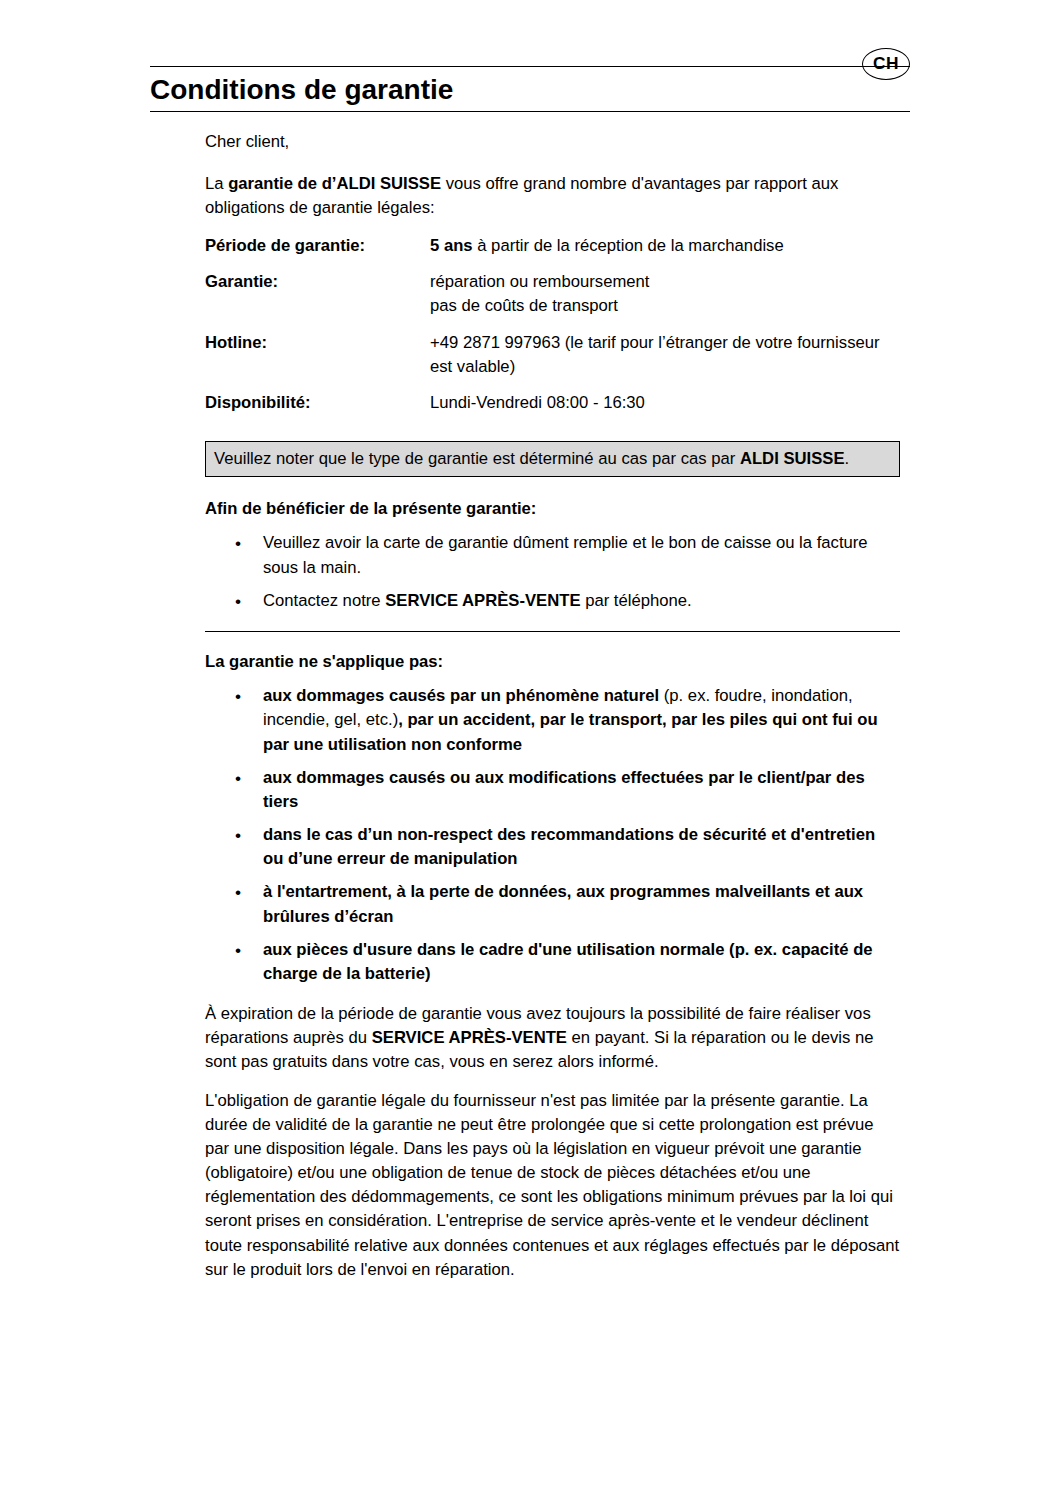CH
Conditions de garantie
Cher client,
La garantie de d’ALDI SUISSE vous offre grand nombre d'avantages par rapport aux obligations de garantie légales:
| Période de garantie: | 5 ans à partir de la réception de la marchandise |
| Garantie: | réparation ou remboursement pas de coûts de transport |
| Hotline: | +49 2871 997963 (le tarif pour l’étranger de votre fournisseur est valable) |
| Disponibilité: | Lundi-Vendredi 08:00 - 16:30 |
Veuillez noter que le type de garantie est déterminé au cas par cas par ALDI SUISSE.
Afin de bénéficier de la présente garantie:
Veuillez avoir la carte de garantie dûment remplie et le bon de caisse ou la facture sous la main.
Contactez notre SERVICE APRÈS-VENTE par téléphone.
La garantie ne s'applique pas:
aux dommages causés par un phénomène naturel (p. ex. foudre, inondation, incendie, gel, etc.), par un accident, par le transport, par les piles qui ont fui ou par une utilisation non conforme
aux dommages causés ou aux modifications effectuées par le client/par des tiers
dans le cas d’un non-respect des recommandations de sécurité et d'entretien ou d’une erreur de manipulation
à l'entartrement, à la perte de données, aux programmes malveillants et aux brûlures d’écran
aux pièces d'usure dans le cadre d'une utilisation normale (p. ex. capacité de charge de la batterie)
À expiration de la période de garantie vous avez toujours la possibilité de faire réaliser vos réparations auprès du SERVICE APRÈS-VENTE en payant. Si la réparation ou le devis ne sont pas gratuits dans votre cas, vous en serez alors informé.
L'obligation de garantie légale du fournisseur n'est pas limitée par la présente garantie. La durée de validité de la garantie ne peut être prolongée que si cette prolongation est prévue par une disposition légale. Dans les pays où la législation en vigueur prévoit une garantie (obligatoire) et/ou une obligation de tenue de stock de pièces détachées et/ou une réglementation des dédommagements, ce sont les obligations minimum prévues par la loi qui seront prises en considération. L'entreprise de service après-vente et le vendeur déclinent toute responsabilité relative aux données contenues et aux réglages effectués par le déposant sur le produit lors de l'envoi en réparation.